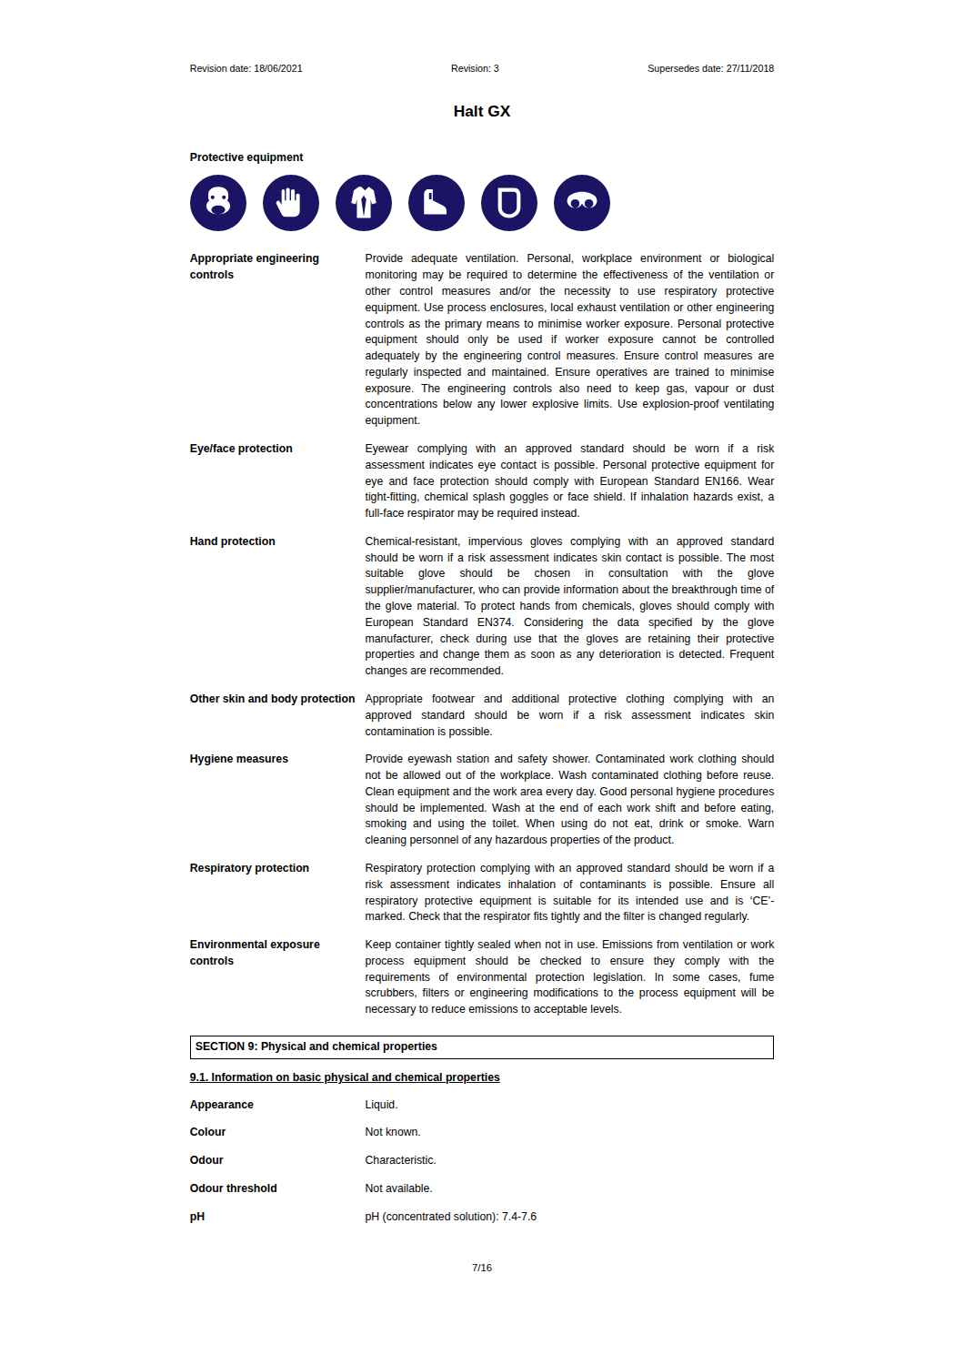Revision date: 18/06/2021 Revision: 3 Supersedes date: 27/11/2018
Halt GX
Protective equipment
| Appropriate engineering controls | Provide adequate ventilation. Personal, workplace environment or biological monitoring may be required to determine the effectiveness of the ventilation or other control measures and/or the necessity to use respiratory protective equipment. Use process enclosures, local exhaust ventilation or other engineering controls as the primary means to minimise worker exposure. Personal protective equipment should only be used if worker exposure cannot be controlled adequately by the engineering control measures. Ensure control measures are regularly inspected and maintained. Ensure operatives are trained to minimise exposure. The engineering controls also need to keep gas, vapour or dust concentrations below any lower explosive limits. Use explosion-proof ventilating equipment. |
| Eye/face protection | Eyewear complying with an approved standard should be worn if a risk assessment indicates eye contact is possible. Personal protective equipment for eye and face protection should comply with European Standard EN166. Wear tight-fitting, chemical splash goggles or face shield. If inhalation hazards exist, a full-face respirator may be required instead. |
| Hand protection | Chemical-resistant, impervious gloves complying with an approved standard should be worn if a risk assessment indicates skin contact is possible. The most suitable glove should be chosen in consultation with the glove supplier/manufacturer, who can provide information about the breakthrough time of the glove material. To protect hands from chemicals, gloves should comply with European Standard EN374. Considering the data specified by the glove manufacturer, check during use that the gloves are retaining their protective properties and change them as soon as any deterioration is detected. Frequent changes are recommended. |
| Other skin and body protection | Appropriate footwear and additional protective clothing complying with an approved standard should be worn if a risk assessment indicates skin contamination is possible. |
| Hygiene measures | Provide eyewash station and safety shower. Contaminated work clothing should not be allowed out of the workplace. Wash contaminated clothing before reuse. Clean equipment and the work area every day. Good personal hygiene procedures should be implemented. Wash at the end of each work shift and before eating, smoking and using the toilet. When using do not eat, drink or smoke. Warn cleaning personnel of any hazardous properties of the product. |
| Respiratory protection | Respiratory protection complying with an approved standard should be worn if a risk assessment indicates inhalation of contaminants is possible. Ensure all respiratory protective equipment is suitable for its intended use and is ‘CE’-marked. Check that the respirator fits tightly and the filter is changed regularly. |
| Environmental exposure controls | Keep container tightly sealed when not in use. Emissions from ventilation or work process equipment should be checked to ensure they comply with the requirements of environmental protection legislation. In some cases, fume scrubbers, filters or engineering modifications to the process equipment will be necessary to reduce emissions to acceptable levels. |
SECTION 9: Physical and chemical properties
9.1. Information on basic physical and chemical properties
| Appearance | Liquid. |
| Colour | Not known. |
| Odour | Characteristic. |
| Odour threshold | Not available. |
| pH | pH (concentrated solution): 7.4-7.6 |
7/16